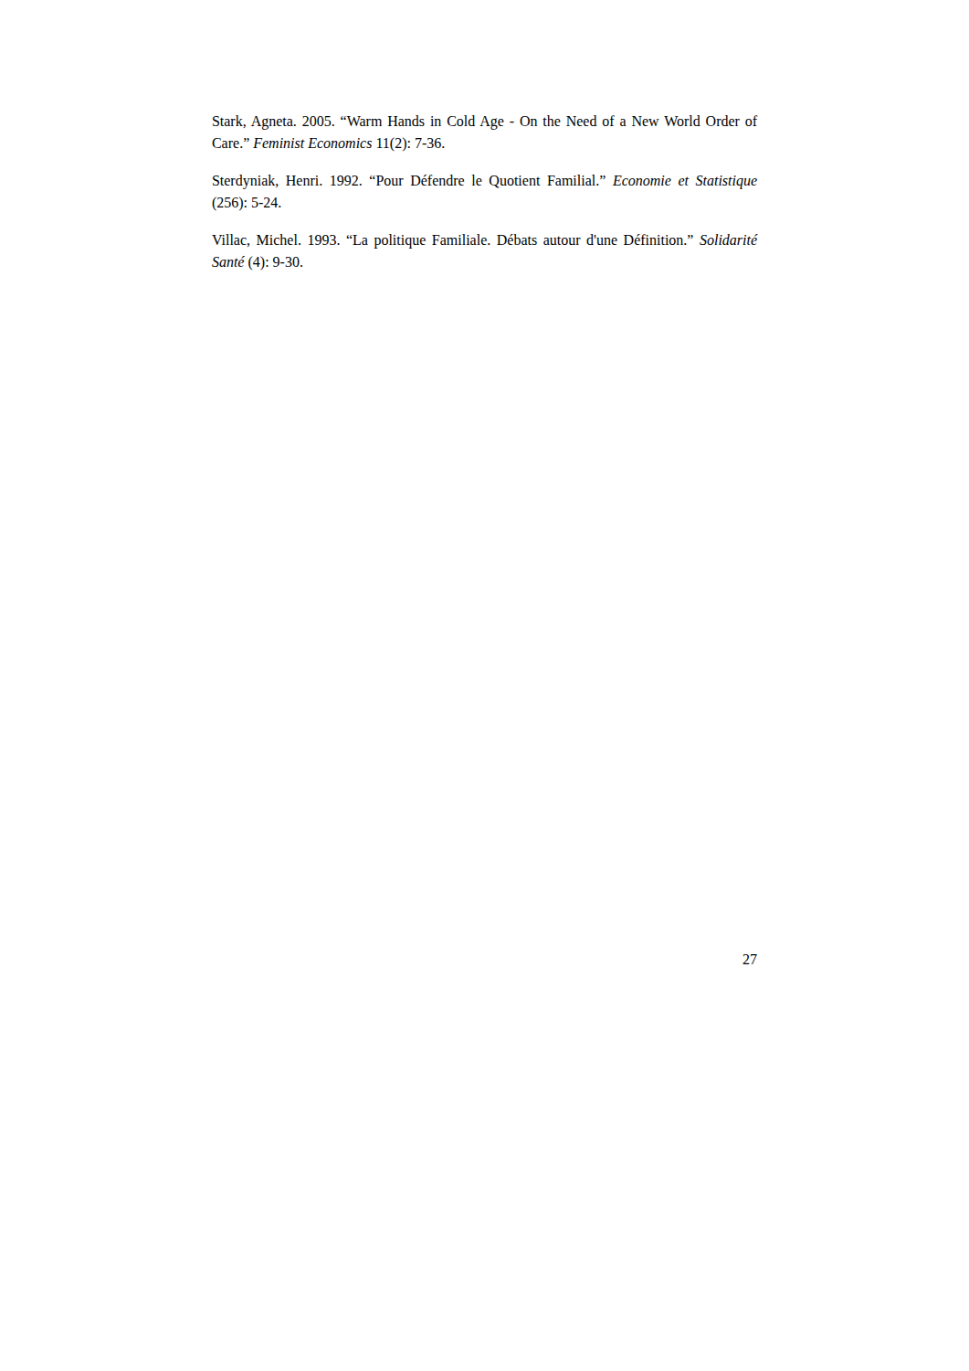Stark, Agneta. 2005. “Warm Hands in Cold Age - On the Need of a New World Order of Care.” Feminist Economics 11(2): 7-36.
Sterdyniak, Henri. 1992. “Pour Défendre le Quotient Familial.” Economie et Statistique (256): 5-24.
Villac, Michel. 1993. “La politique Familiale. Débats autour d'une Définition.” Solidarité Santé (4): 9-30.
27